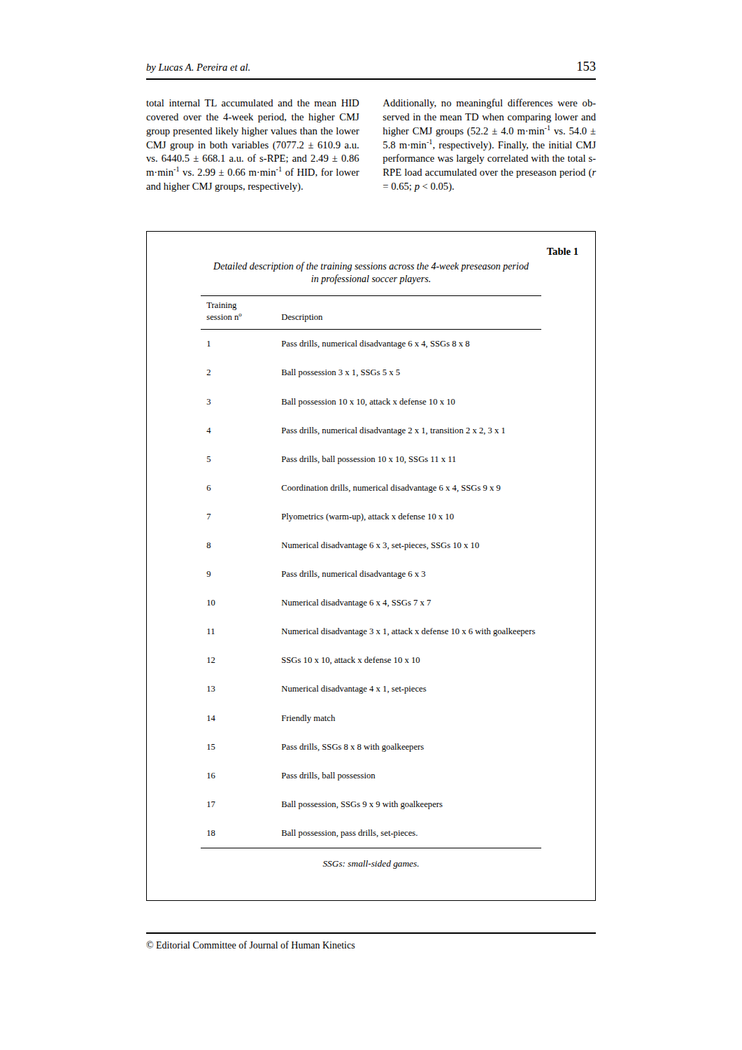by Lucas A. Pereira et al. 153
total internal TL accumulated and the mean HID covered over the 4-week period, the higher CMJ group presented likely higher values than the lower CMJ group in both variables (7077.2 ± 610.9 a.u. vs. 6440.5 ± 668.1 a.u. of s-RPE; and 2.49 ± 0.86 m·min-1 vs. 2.99 ± 0.66 m·min-1 of HID, for lower and higher CMJ groups, respectively).
Additionally, no meaningful differences were observed in the mean TD when comparing lower and higher CMJ groups (52.2 ± 4.0 m·min-1 vs. 54.0 ± 5.8 m·min-1, respectively). Finally, the initial CMJ performance was largely correlated with the total s-RPE load accumulated over the preseason period (r = 0.65; p < 0.05).
Table 1
Detailed description of the training sessions across the 4-week preseason period
in professional soccer players.
| Training session n o | Description |
| --- | --- |
| 1 | Pass drills, numerical disadvantage 6 x 4, SSGs 8 x 8 |
| 2 | Ball possession 3 x 1, SSGs 5 x 5 |
| 3 | Ball possession 10 x 10, attack x defense 10 x 10 |
| 4 | Pass drills, numerical disadvantage 2 x 1, transition 2 x 2, 3 x 1 |
| 5 | Pass drills, ball possession 10 x 10, SSGs 11 x 11 |
| 6 | Coordination drills, numerical disadvantage 6 x 4, SSGs 9 x 9 |
| 7 | Plyometrics (warm-up), attack x defense 10 x 10 |
| 8 | Numerical disadvantage 6 x 3, set-pieces, SSGs 10 x 10 |
| 9 | Pass drills, numerical disadvantage 6 x 3 |
| 10 | Numerical disadvantage 6 x 4, SSGs 7 x 7 |
| 11 | Numerical disadvantage 3 x 1, attack x defense 10 x 6 with goalkeepers |
| 12 | SSGs 10 x 10, attack x defense 10 x 10 |
| 13 | Numerical disadvantage 4 x 1, set-pieces |
| 14 | Friendly match |
| 15 | Pass drills, SSGs 8 x 8 with goalkeepers |
| 16 | Pass drills, ball possession |
| 17 | Ball possession, SSGs 9 x 9 with goalkeepers |
| 18 | Ball possession, pass drills, set-pieces. |
SSGs: small-sided games.
© Editorial Committee of Journal of Human Kinetics